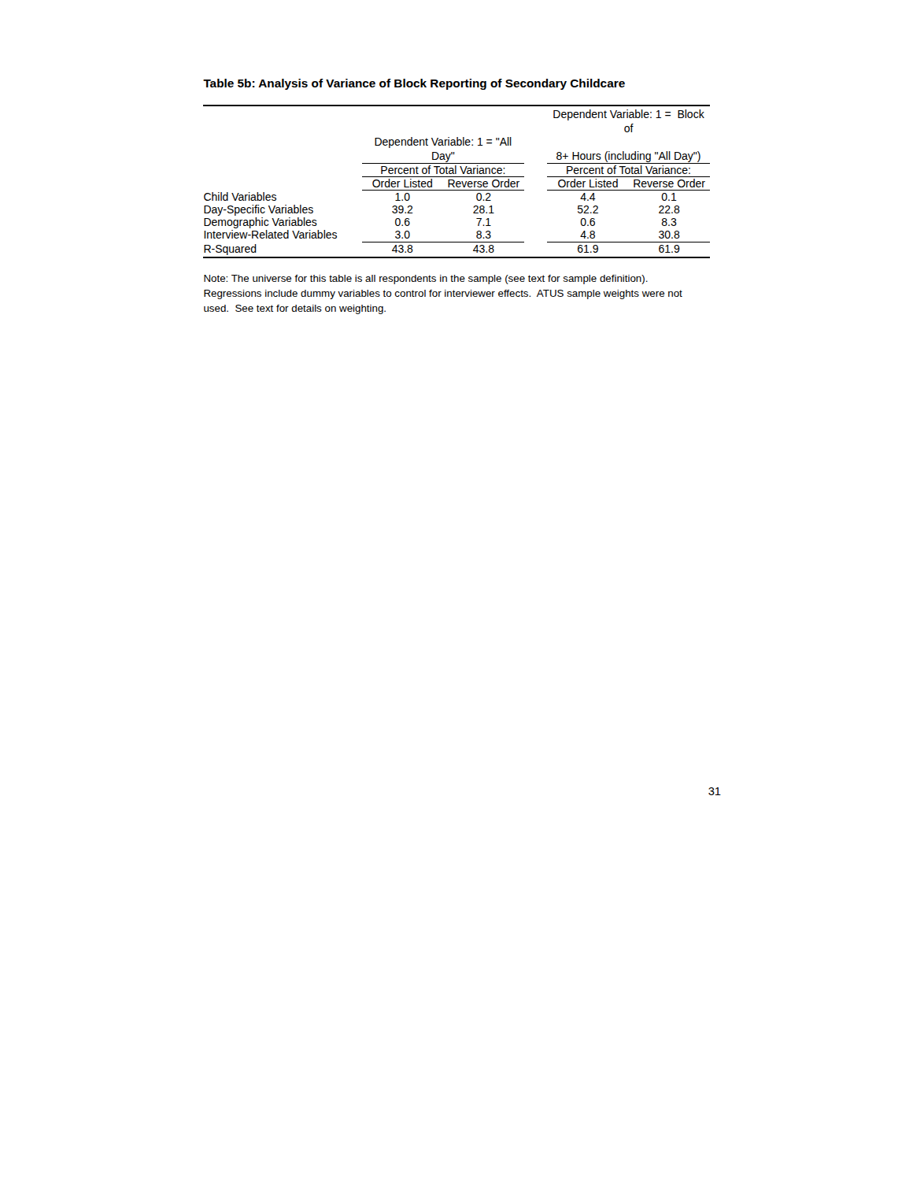Table 5b: Analysis of Variance of Block Reporting of Secondary Childcare
| | | | Dependent Variable: 1 = Block of |
| | Dependent Variable: 1 = "All Day" | | 8+ Hours (including "All Day") |
| | Percent of Total Variance: | | Percent of Total Variance: |
| | Order Listed | Reverse Order | | Order Listed | Reverse Order |
| Child Variables | 1.0 | 0.2 | | 4.4 | 0.1 |
| Day-Specific Variables | 39.2 | 28.1 | | 52.2 | 22.8 |
| Demographic Variables | 0.6 | 7.1 | | 0.6 | 8.3 |
| Interview-Related Variables | 3.0 | 8.3 | | 4.8 | 30.8 |
| R-Squared | 43.8 | 43.8 | | 61.9 | 61.9 |
Note: The universe for this table is all respondents in the sample (see text for sample definition). Regressions include dummy variables to control for interviewer effects. ATUS sample weights were not used. See text for details on weighting.
31